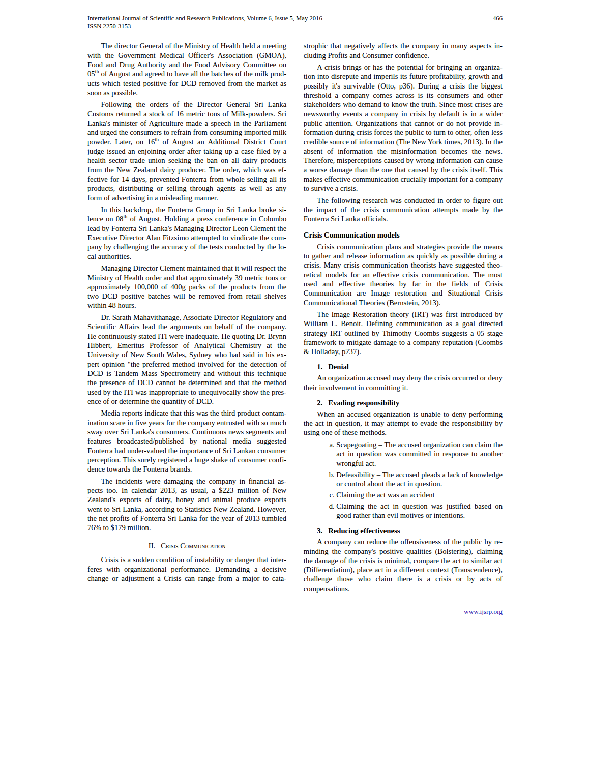International Journal of Scientific and Research Publications, Volume 6, Issue 5, May 2016
ISSN 2250-3153
466
The director General of the Ministry of Health held a meeting with the Government Medical Officer's Association (GMOA), Food and Drug Authority and the Food Advisory Committee on 05th of August and agreed to have all the batches of the milk products which tested positive for DCD removed from the market as soon as possible.
Following the orders of the Director General Sri Lanka Customs returned a stock of 16 metric tons of Milk-powders. Sri Lanka's minister of Agriculture made a speech in the Parliament and urged the consumers to refrain from consuming imported milk powder. Later, on 16th of August an Additional District Court judge issued an enjoining order after taking up a case filed by a health sector trade union seeking the ban on all dairy products from the New Zealand dairy producer. The order, which was effective for 14 days, prevented Fonterra from whole selling all its products, distributing or selling through agents as well as any form of advertising in a misleading manner.
In this backdrop, the Fonterra Group in Sri Lanka broke silence on 08th of August. Holding a press conference in Colombo lead by Fonterra Sri Lanka's Managing Director Leon Clement the Executive Director Alan Fitzsimo attempted to vindicate the company by challenging the accuracy of the tests conducted by the local authorities.
Managing Director Clement maintained that it will respect the Ministry of Health order and that approximately 39 metric tons or approximately 100,000 of 400g packs of the products from the two DCD positive batches will be removed from retail shelves within 48 hours.
Dr. Sarath Mahavithanage, Associate Director Regulatory and Scientific Affairs lead the arguments on behalf of the company. He continuously stated ITI were inadequate. He quoting Dr. Brynn Hibbert, Emeritus Professor of Analytical Chemistry at the University of New South Wales, Sydney who had said in his expert opinion "the preferred method involved for the detection of DCD is Tandem Mass Spectrometry and without this technique the presence of DCD cannot be determined and that the method used by the ITI was inappropriate to unequivocally show the presence of or determine the quantity of DCD.
Media reports indicate that this was the third product contamination scare in five years for the company entrusted with so much sway over Sri Lanka's consumers. Continuous news segments and features broadcasted/published by national media suggested Fonterra had under-valued the importance of Sri Lankan consumer perception. This surely registered a huge shake of consumer confidence towards the Fonterra brands.
The incidents were damaging the company in financial aspects too. In calendar 2013, as usual, a $223 million of New Zealand's exports of dairy, honey and animal produce exports went to Sri Lanka, according to Statistics New Zealand. However, the net profits of Fonterra Sri Lanka for the year of 2013 tumbled 76% to $179 million.
II. Crisis Communication
Crisis is a sudden condition of instability or danger that interferes with organizational performance. Demanding a decisive change or adjustment a Crisis can range from a major to catastrophic that negatively affects the company in many aspects including Profits and Consumer confidence.
A crisis brings or has the potential for bringing an organization into disrepute and imperils its future profitability, growth and possibly it's survivable (Otto, p36). During a crisis the biggest threshold a company comes across is its consumers and other stakeholders who demand to know the truth. Since most crises are newsworthy events a company in crisis by default is in a wider public attention. Organizations that cannot or do not provide information during crisis forces the public to turn to other, often less credible source of information (The New York times, 2013). In the absent of information the misinformation becomes the news. Therefore, misperceptions caused by wrong information can cause a worse damage than the one that caused by the crisis itself. This makes effective communication crucially important for a company to survive a crisis.
The following research was conducted in order to figure out the impact of the crisis communication attempts made by the Fonterra Sri Lanka officials.
Crisis Communication models
Crisis communication plans and strategies provide the means to gather and release information as quickly as possible during a crisis. Many crisis communication theorists have suggested theoretical models for an effective crisis communication. The most used and effective theories by far in the fields of Crisis Communication are Image restoration and Situational Crisis Communicational Theories (Bernstein, 2013).
The Image Restoration theory (IRT) was first introduced by William L. Benoit. Defining communication as a goal directed strategy IRT outlined by Thimothy Coombs suggests a 05 stage framework to mitigate damage to a company reputation (Coombs & Holladay, p237).
1. Denial
An organization accused may deny the crisis occurred or deny their involvement in committing it.
2. Evading responsibility
When an accused organization is unable to deny performing the act in question, it may attempt to evade the responsibility by using one of these methods.
Scapegoating – The accused organization can claim the act in question was committed in response to another wrongful act.
Defeasibility – The accused pleads a lack of knowledge or control about the act in question.
Claiming the act was an accident
Claiming the act in question was justified based on good rather than evil motives or intentions.
3. Reducing effectiveness
A company can reduce the offensiveness of the public by reminding the company's positive qualities (Bolstering), claiming the damage of the crisis is minimal, compare the act to similar act (Differentiation), place act in a different context (Transcendence), challenge those who claim there is a crisis or by acts of compensations.
www.ijsrp.org